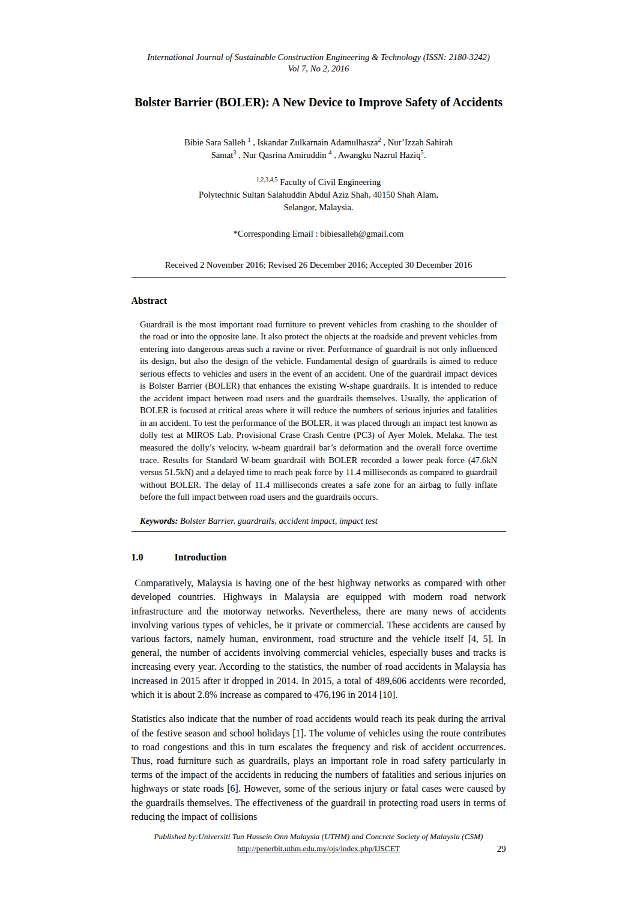International Journal of Sustainable Construction Engineering & Technology (ISSN: 2180-3242)
Vol 7, No 2, 2016
Bolster Barrier (BOLER): A New Device to Improve Safety of Accidents
Bibie Sara Salleh 1 , Iskandar Zulkarnain Adamulhasza2 , Nur’Izzah Sahirah
Samat3 , Nur Qasrina Amiruddin 4 , Awangku Nazrul Haziq5.
1,2,3,4,5 Faculty of Civil Engineering
Polytechnic Sultan Salahuddin Abdul Aziz Shah, 40150 Shah Alam,
Selangor, Malaysia.
*Corresponding Email : bibiesalleh@gmail.com
Received 2 November 2016; Revised 26 December 2016; Accepted 30 December 2016
Abstract
Guardrail is the most important road furniture to prevent vehicles from crashing to the shoulder of the road or into the opposite lane. It also protect the objects at the roadside and prevent vehicles from entering into dangerous areas such a ravine or river. Performance of guardrail is not only influenced its design, but also the design of the vehicle. Fundamental design of guardrails is aimed to reduce serious effects to vehicles and users in the event of an accident. One of the guardrail impact devices is Bolster Barrier (BOLER) that enhances the existing W-shape guardrails. It is intended to reduce the accident impact between road users and the guardrails themselves. Usually, the application of BOLER is focused at critical areas where it will reduce the numbers of serious injuries and fatalities in an accident. To test the performance of the BOLER, it was placed through an impact test known as dolly test at MIROS Lab, Provisional Crase Crash Centre (PC3) of Ayer Molek, Melaka. The test measured the dolly’s velocity, w-beam guardrail bar’s deformation and the overall force overtime trace. Results for Standard W-beam guardrail with BOLER recorded a lower peak force (47.6kN versus 51.5kN) and a delayed time to reach peak force by 11.4 milliseconds as compared to guardrail without BOLER. The delay of 11.4 milliseconds creates a safe zone for an airbag to fully inflate before the full impact between road users and the guardrails occurs.
Keywords: Bolster Barrier, guardrails, accident impact, impact test
1.0 Introduction
Comparatively, Malaysia is having one of the best highway networks as compared with other developed countries. Highways in Malaysia are equipped with modern road network infrastructure and the motorway networks. Nevertheless, there are many news of accidents involving various types of vehicles, be it private or commercial. These accidents are caused by various factors, namely human, environment, road structure and the vehicle itself [4, 5]. In general, the number of accidents involving commercial vehicles, especially buses and tracks is increasing every year. According to the statistics, the number of road accidents in Malaysia has increased in 2015 after it dropped in 2014. In 2015, a total of 489,606 accidents were recorded, which it is about 2.8% increase as compared to 476,196 in 2014 [10].
Statistics also indicate that the number of road accidents would reach its peak during the arrival of the festive season and school holidays [1]. The volume of vehicles using the route contributes to road congestions and this in turn escalates the frequency and risk of accident occurrences. Thus, road furniture such as guardrails, plays an important role in road safety particularly in terms of the impact of the accidents in reducing the numbers of fatalities and serious injuries on highways or state roads [6]. However, some of the serious injury or fatal cases were caused by the guardrails themselves. The effectiveness of the guardrail in protecting road users in terms of reducing the impact of collisions
Published by:Universiti Tun Hussein Onn Malaysia (UTHM) and Concrete Society of Malaysia (CSM)
http://penerbit.uthm.edu.my/ojs/index.php/IJSCET
29